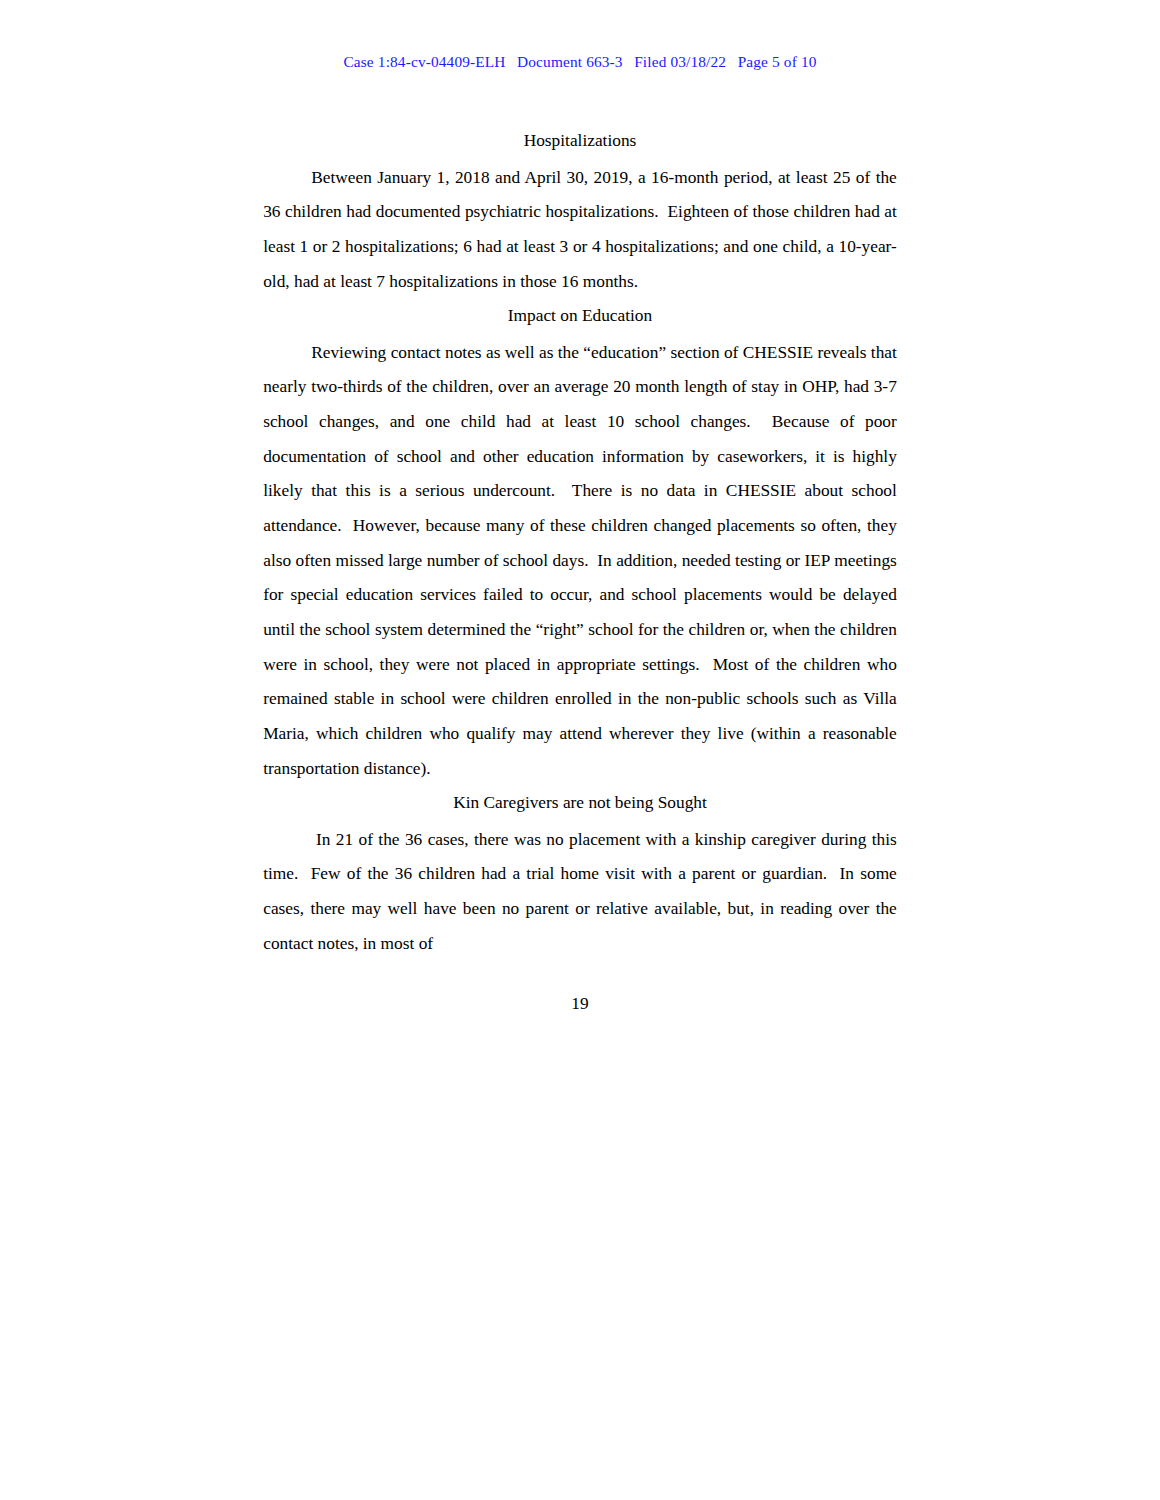Case 1:84-cv-04409-ELH Document 663-3 Filed 03/18/22 Page 5 of 10
Hospitalizations
Between January 1, 2018 and April 30, 2019, a 16-month period, at least 25 of the 36 children had documented psychiatric hospitalizations. Eighteen of those children had at least 1 or 2 hospitalizations; 6 had at least 3 or 4 hospitalizations; and one child, a 10-year-old, had at least 7 hospitalizations in those 16 months.
Impact on Education
Reviewing contact notes as well as the “education” section of CHESSIE reveals that nearly two-thirds of the children, over an average 20 month length of stay in OHP, had 3-7 school changes, and one child had at least 10 school changes. Because of poor documentation of school and other education information by caseworkers, it is highly likely that this is a serious undercount. There is no data in CHESSIE about school attendance. However, because many of these children changed placements so often, they also often missed large number of school days. In addition, needed testing or IEP meetings for special education services failed to occur, and school placements would be delayed until the school system determined the “right” school for the children or, when the children were in school, they were not placed in appropriate settings. Most of the children who remained stable in school were children enrolled in the non-public schools such as Villa Maria, which children who qualify may attend wherever they live (within a reasonable transportation distance).
Kin Caregivers are not being Sought
In 21 of the 36 cases, there was no placement with a kinship caregiver during this time. Few of the 36 children had a trial home visit with a parent or guardian. In some cases, there may well have been no parent or relative available, but, in reading over the contact notes, in most of
19